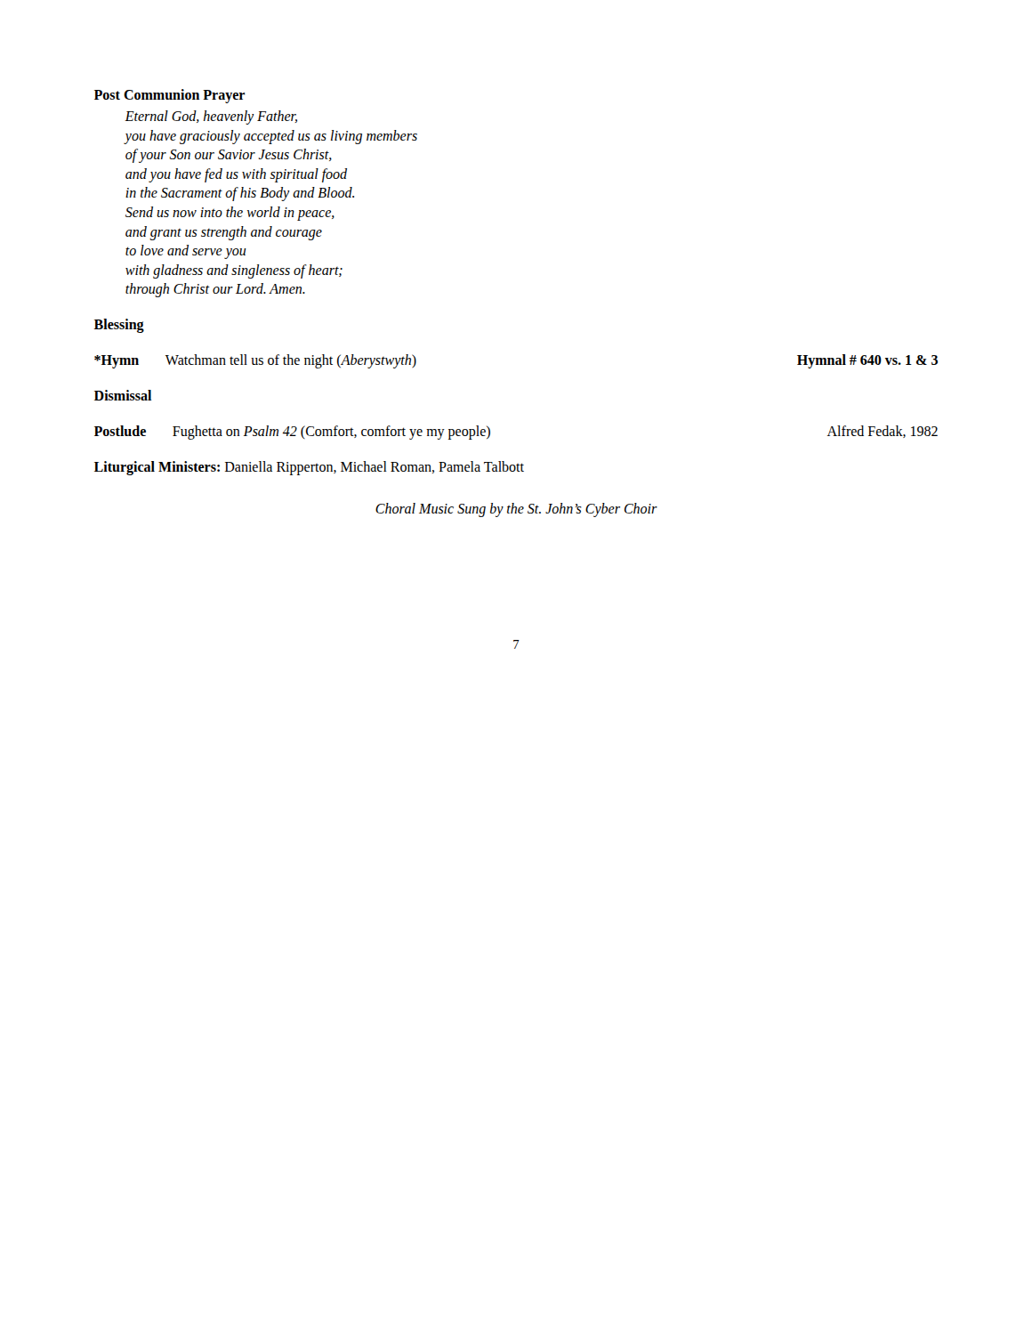Post Communion Prayer
Eternal God, heavenly Father,
you have graciously accepted us as living members
of your Son our Savior Jesus Christ,
and you have fed us with spiritual food
in the Sacrament of his Body and Blood.
Send us now into the world in peace,
and grant us strength and courage
to love and serve you
with gladness and singleness of heart;
through Christ our Lord. Amen.
Blessing
*Hymn Watchman tell us of the night (Aberystwyth)
Hymnal # 640 vs. 1 & 3
Dismissal
Postlude Fughetta on Psalm 42 (Comfort, comfort ye my people)
Alfred Fedak, 1982
Liturgical Ministers: Daniella Ripperton, Michael Roman, Pamela Talbott
Choral Music Sung by the St. John’s Cyber Choir
7